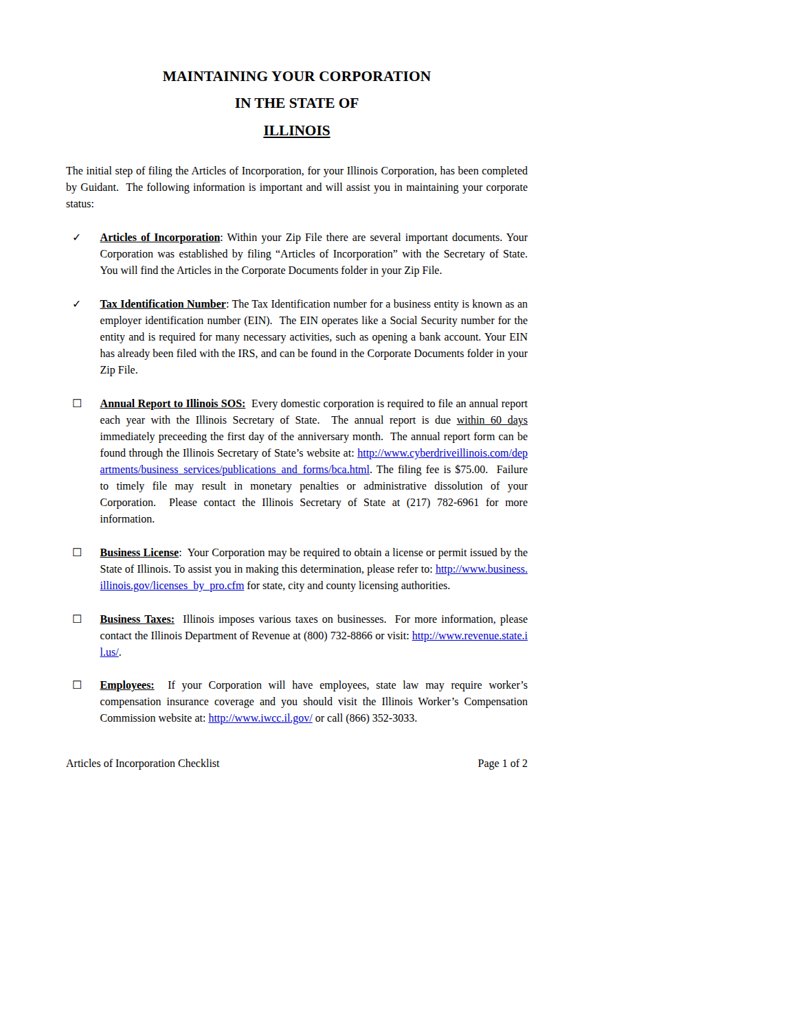MAINTAINING YOUR CORPORATION
IN THE STATE OF
ILLINOIS
The initial step of filing the Articles of Incorporation, for your Illinois Corporation, has been completed by Guidant. The following information is important and will assist you in maintaining your corporate status:
✓ Articles of Incorporation: Within your Zip File there are several important documents. Your Corporation was established by filing “Articles of Incorporation” with the Secretary of State. You will find the Articles in the Corporate Documents folder in your Zip File.
✓ Tax Identification Number: The Tax Identification number for a business entity is known as an employer identification number (EIN). The EIN operates like a Social Security number for the entity and is required for many necessary activities, such as opening a bank account. Your EIN has already been filed with the IRS, and can be found in the Corporate Documents folder in your Zip File.
☐ Annual Report to Illinois SOS: Every domestic corporation is required to file an annual report each year with the Illinois Secretary of State. The annual report is due within 60 days immediately preceeding the first day of the anniversary month. The annual report form can be found through the Illinois Secretary of State’s website at: http://www.cyberdriveillinois.com/departments/business_services/publications_and_forms/bca.html. The filing fee is $75.00. Failure to timely file may result in monetary penalties or administrative dissolution of your Corporation. Please contact the Illinois Secretary of State at (217) 782-6961 for more information.
☐ Business License: Your Corporation may be required to obtain a license or permit issued by the State of Illinois. To assist you in making this determination, please refer to: http://www.business.illinois.gov/licenses_by_pro.cfm for state, city and county licensing authorities.
☐ Business Taxes: Illinois imposes various taxes on businesses. For more information, please contact the Illinois Department of Revenue at (800) 732-8866 or visit: http://www.revenue.state.il.us/.
☐ Employees: If your Corporation will have employees, state law may require worker’s compensation insurance coverage and you should visit the Illinois Worker’s Compensation Commission website at: http://www.iwcc.il.gov/ or call (866) 352-3033.
Articles of Incorporation Checklist Page 1 of 2